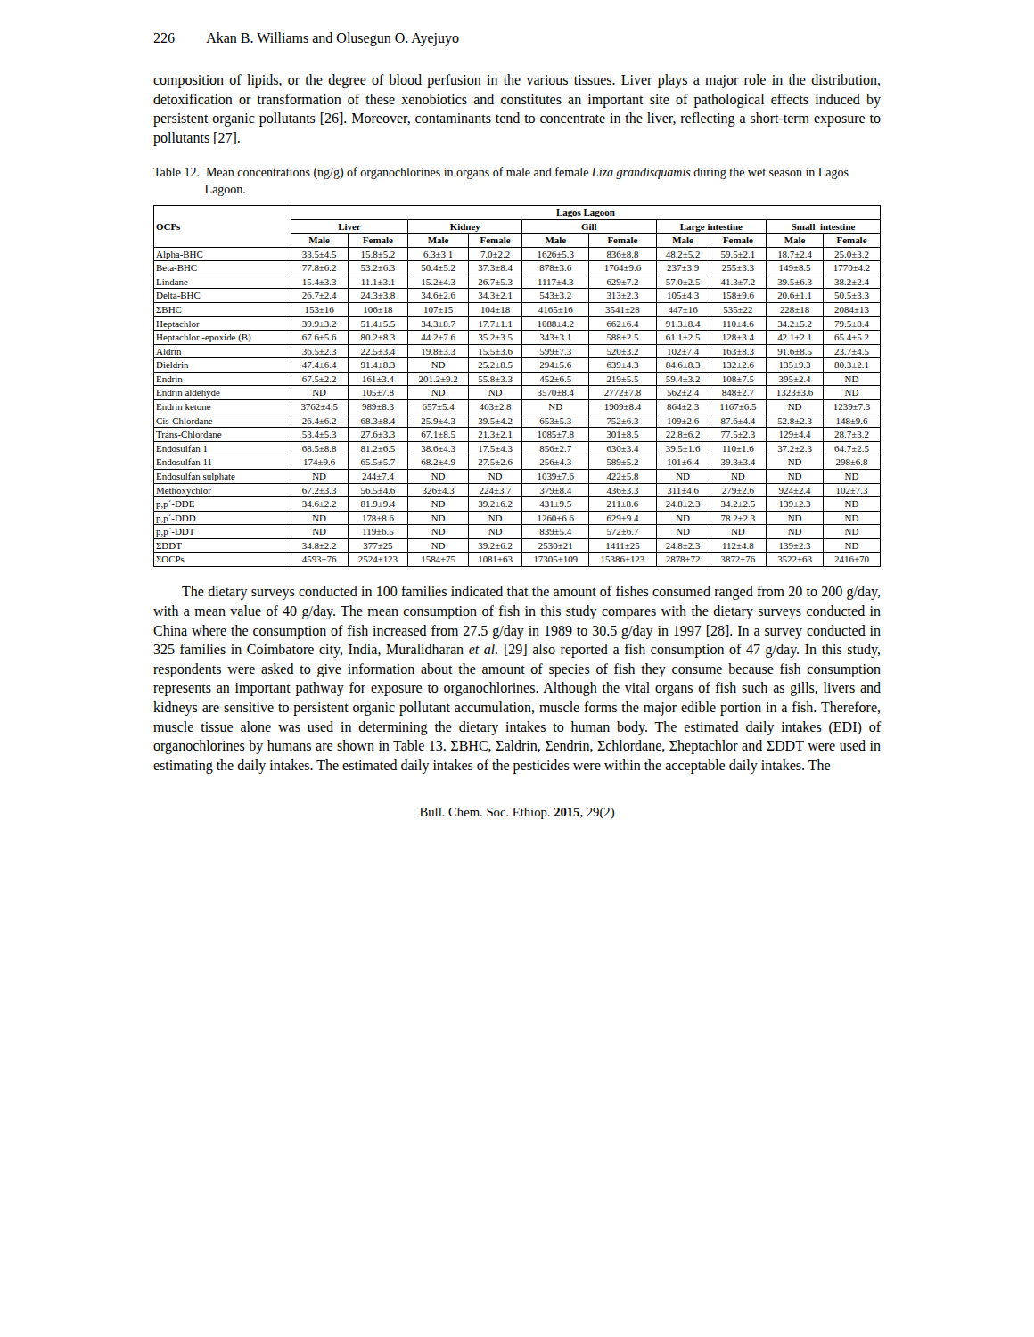226 Akan B. Williams and Olusegun O. Ayejuyo
composition of lipids, or the degree of blood perfusion in the various tissues. Liver plays a major role in the distribution, detoxification or transformation of these xenobiotics and constitutes an important site of pathological effects induced by persistent organic pollutants [26]. Moreover, contaminants tend to concentrate in the liver, reflecting a short-term exposure to pollutants [27].
Table 12. Mean concentrations (ng/g) of organochlorines in organs of male and female Liza grandisquamis during the wet season in Lagos Lagoon.
| OCPs | Lagos Lagoon |
| --- | --- |
| Liver | Kidney | Gill | Large intestine | Small intestine |
| Male | Female | Male | Female | Male | Female | Male | Female | Male | Female |
| Alpha-BHC | 33.5±4.5 | 15.8±5.2 | 6.3±3.1 | 7.0±2.2 | 1626±5.3 | 836±8.8 | 48.2±5.2 | 59.5±2.1 | 18.7±2.4 | 25.0±3.2 |
| Beta-BHC | 77.8±6.2 | 53.2±6.3 | 50.4±5.2 | 37.3±8.4 | 878±3.6 | 1764±9.6 | 237±3.9 | 255±3.3 | 149±8.5 | 1770±4.2 |
| Lindane | 15.4±3.3 | 11.1±3.1 | 15.2±4.3 | 26.7±5.3 | 1117±4.3 | 629±7.2 | 57.0±2.5 | 41.3±7.2 | 39.5±6.3 | 38.2±2.4 |
| Delta-BHC | 26.7±2.4 | 24.3±3.8 | 34.6±2.6 | 34.3±2.1 | 543±3.2 | 313±2.3 | 105±4.3 | 158±9.6 | 20.6±1.1 | 50.5±3.3 |
| ΣBHC | 153±16 | 106±18 | 107±15 | 104±18 | 4165±16 | 3541±28 | 447±16 | 535±22 | 228±18 | 2084±13 |
| Heptachlor | 39.9±3.2 | 51.4±5.5 | 34.3±8.7 | 17.7±1.1 | 1088±4.2 | 662±6.4 | 91.3±8.4 | 110±4.6 | 34.2±5.2 | 79.5±8.4 |
| Heptachlor -epoxide (B) | 67.6±5.6 | 80.2±8.3 | 44.2±7.6 | 35.2±3.5 | 343±3.1 | 588±2.5 | 61.1±2.5 | 128±3.4 | 42.1±2.1 | 65.4±5.2 |
| Aldrin | 36.5±2.3 | 22.5±3.4 | 19.8±3.3 | 15.5±3.6 | 599±7.3 | 520±3.2 | 102±7.4 | 163±8.3 | 91.6±8.5 | 23.7±4.5 |
| Dieldrin | 47.4±6.4 | 91.4±8.3 | ND | 25.2±8.5 | 294±5.6 | 639±4.3 | 84.6±8.3 | 132±2.6 | 135±9.3 | 80.3±2.1 |
| Endrin | 67.5±2.2 | 161±3.4 | 201.2±9.2 | 55.8±3.3 | 452±6.5 | 219±5.5 | 59.4±3.2 | 108±7.5 | 395±2.4 | ND |
| Endrin aldehyde | ND | 105±7.8 | ND | ND | 3570±8.4 | 2772±7.8 | 562±2.4 | 848±2.7 | 1323±3.6 | ND |
| Endrin ketone | 3762±4.5 | 989±8.3 | 657±5.4 | 463±2.8 | ND | 1909±8.4 | 864±2.3 | 1167±6.5 | ND | 1239±7.3 |
| Cis-Chlordane | 26.4±6.2 | 68.3±8.4 | 25.9±4.3 | 39.5±4.2 | 653±5.3 | 752±6.3 | 109±2.6 | 87.6±4.4 | 52.8±2.3 | 148±9.6 |
| Trans-Chlordane | 53.4±5.3 | 27.6±3.3 | 67.1±8.5 | 21.3±2.1 | 1085±7.8 | 301±8.5 | 22.8±6.2 | 77.5±2.3 | 129±4.4 | 28.7±3.2 |
| Endosulfan 1 | 68.5±8.8 | 81.2±6.5 | 38.6±4.3 | 17.5±4.3 | 856±2.7 | 630±3.4 | 39.5±1.6 | 110±1.6 | 37.2±2.3 | 64.7±2.5 |
| Endosulfan 11 | 174±9.6 | 65.5±5.7 | 68.2±4.9 | 27.5±2.6 | 256±4.3 | 589±5.2 | 101±6.4 | 39.3±3.4 | ND | 298±6.8 |
| Endosulfan sulphate | ND | 244±7.4 | ND | ND | 1039±7.6 | 422±5.8 | ND | ND | ND | ND |
| Methoxychlor | 67.2±3.3 | 56.5±4.6 | 326±4.3 | 224±3.7 | 379±8.4 | 436±3.3 | 311±4.6 | 279±2.6 | 924±2.4 | 102±7.3 |
| p,p´-DDE | 34.6±2.2 | 81.9±9.4 | ND | 39.2±6.2 | 431±9.5 | 211±8.6 | 24.8±2.3 | 34.2±2.5 | 139±2.3 | ND |
| p,p´-DDD | ND | 178±8.6 | ND | ND | 1260±6.6 | 629±9.4 | ND | 78.2±2.3 | ND | ND |
| p,p´-DDT | ND | 119±6.5 | ND | ND | 839±5.4 | 572±6.7 | ND | ND | ND | ND |
| ΣDDT | 34.8±2.2 | 377±25 | ND | 39.2±6.2 | 2530±21 | 1411±25 | 24.8±2.3 | 112±4.8 | 139±2.3 | ND |
| ΣOCPs | 4593±76 | 2524±123 | 1584±75 | 1081±63 | 17305±109 | 15386±123 | 2878±72 | 3872±76 | 3522±63 | 2416±70 |
The dietary surveys conducted in 100 families indicated that the amount of fishes consumed ranged from 20 to 200 g/day, with a mean value of 40 g/day. The mean consumption of fish in this study compares with the dietary surveys conducted in China where the consumption of fish increased from 27.5 g/day in 1989 to 30.5 g/day in 1997 [28]. In a survey conducted in 325 families in Coimbatore city, India, Muralidharan et al. [29] also reported a fish consumption of 47 g/day. In this study, respondents were asked to give information about the amount of species of fish they consume because fish consumption represents an important pathway for exposure to organochlorines. Although the vital organs of fish such as gills, livers and kidneys are sensitive to persistent organic pollutant accumulation, muscle forms the major edible portion in a fish. Therefore, muscle tissue alone was used in determining the dietary intakes to human body. The estimated daily intakes (EDI) of organochlorines by humans are shown in Table 13. ΣBHC, Σaldrin, Σendrin, Σchlordane, Σheptachlor and ΣDDT were used in estimating the daily intakes. The estimated daily intakes of the pesticides were within the acceptable daily intakes. The
Bull. Chem. Soc. Ethiop. 2015, 29(2)